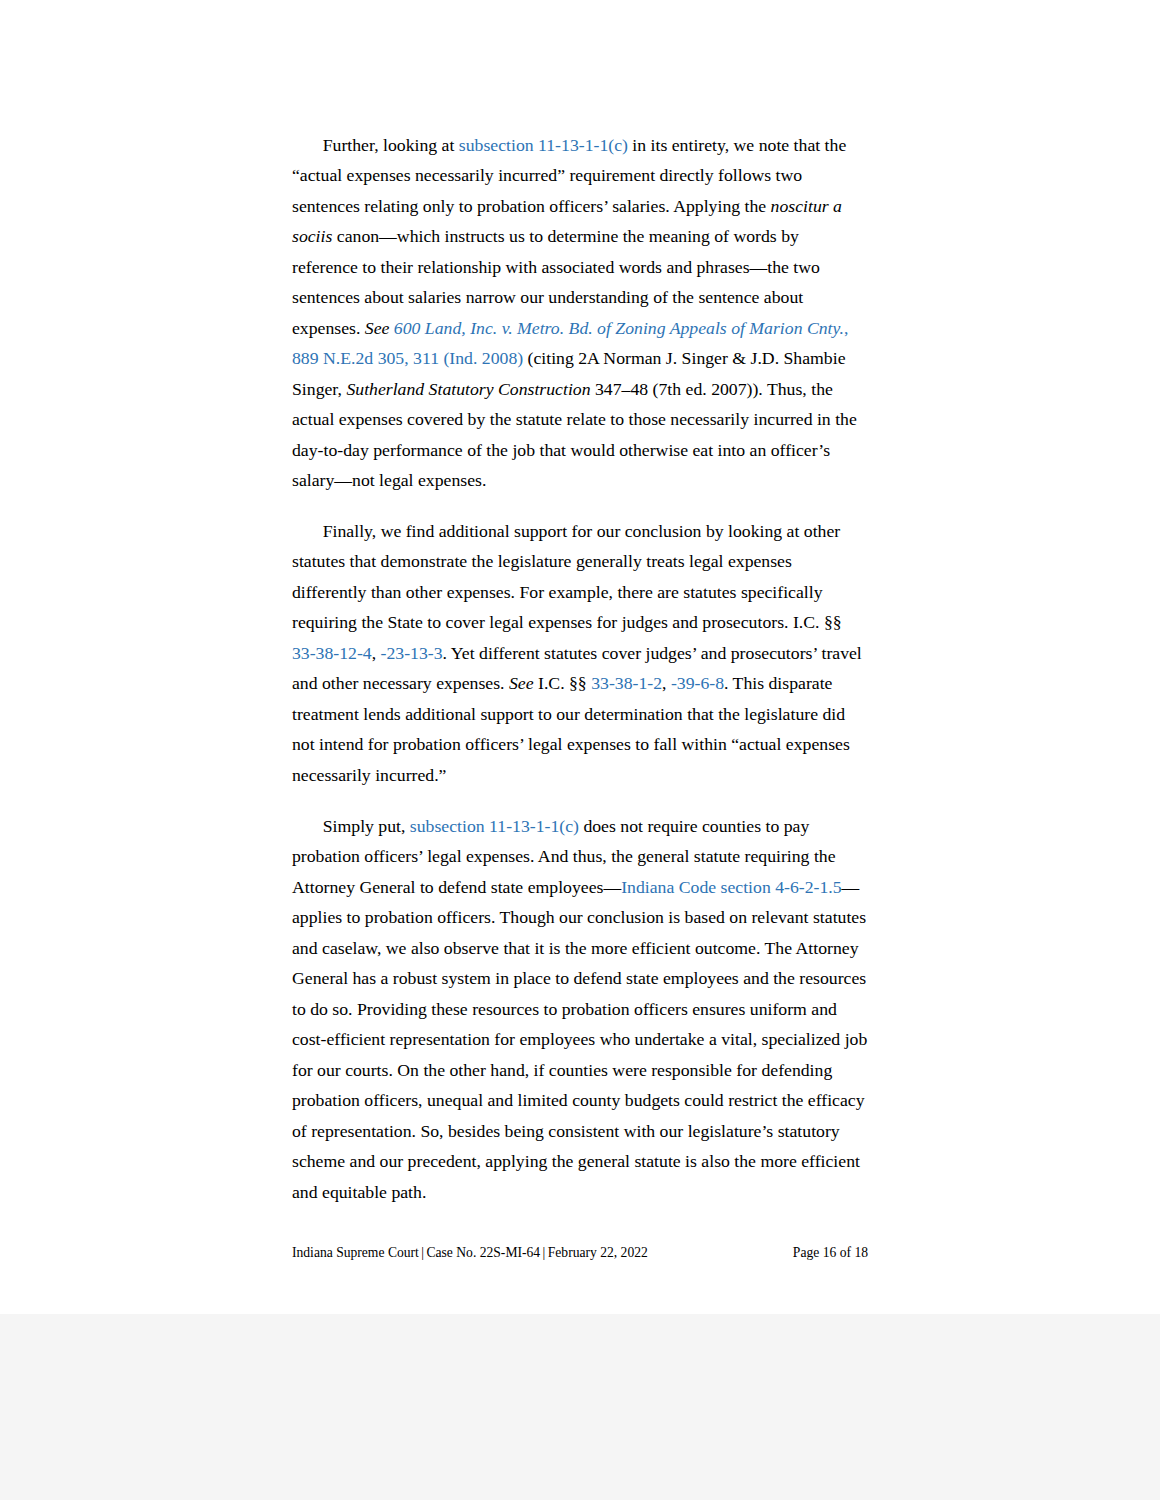Further, looking at subsection 11-13-1-1(c) in its entirety, we note that the “actual expenses necessarily incurred” requirement directly follows two sentences relating only to probation officers’ salaries. Applying the noscitur a sociis canon—which instructs us to determine the meaning of words by reference to their relationship with associated words and phrases—the two sentences about salaries narrow our understanding of the sentence about expenses. See 600 Land, Inc. v. Metro. Bd. of Zoning Appeals of Marion Cnty., 889 N.E.2d 305, 311 (Ind. 2008) (citing 2A Norman J. Singer & J.D. Shambie Singer, Sutherland Statutory Construction 347–48 (7th ed. 2007)). Thus, the actual expenses covered by the statute relate to those necessarily incurred in the day-to-day performance of the job that would otherwise eat into an officer’s salary—not legal expenses.
Finally, we find additional support for our conclusion by looking at other statutes that demonstrate the legislature generally treats legal expenses differently than other expenses. For example, there are statutes specifically requiring the State to cover legal expenses for judges and prosecutors. I.C. §§ 33-38-12-4, -23-13-3. Yet different statutes cover judges’ and prosecutors’ travel and other necessary expenses. See I.C. §§ 33-38-1-2, -39-6-8. This disparate treatment lends additional support to our determination that the legislature did not intend for probation officers’ legal expenses to fall within “actual expenses necessarily incurred.”
Simply put, subsection 11-13-1-1(c) does not require counties to pay probation officers’ legal expenses. And thus, the general statute requiring the Attorney General to defend state employees—Indiana Code section 4-6-2-1.5—applies to probation officers. Though our conclusion is based on relevant statutes and caselaw, we also observe that it is the more efficient outcome. The Attorney General has a robust system in place to defend state employees and the resources to do so. Providing these resources to probation officers ensures uniform and cost-efficient representation for employees who undertake a vital, specialized job for our courts. On the other hand, if counties were responsible for defending probation officers, unequal and limited county budgets could restrict the efficacy of representation. So, besides being consistent with our legislature’s statutory scheme and our precedent, applying the general statute is also the more efficient and equitable path.
Indiana Supreme Court|Case No. 22S-MI-64|February 22, 2022 Page 16 of 18